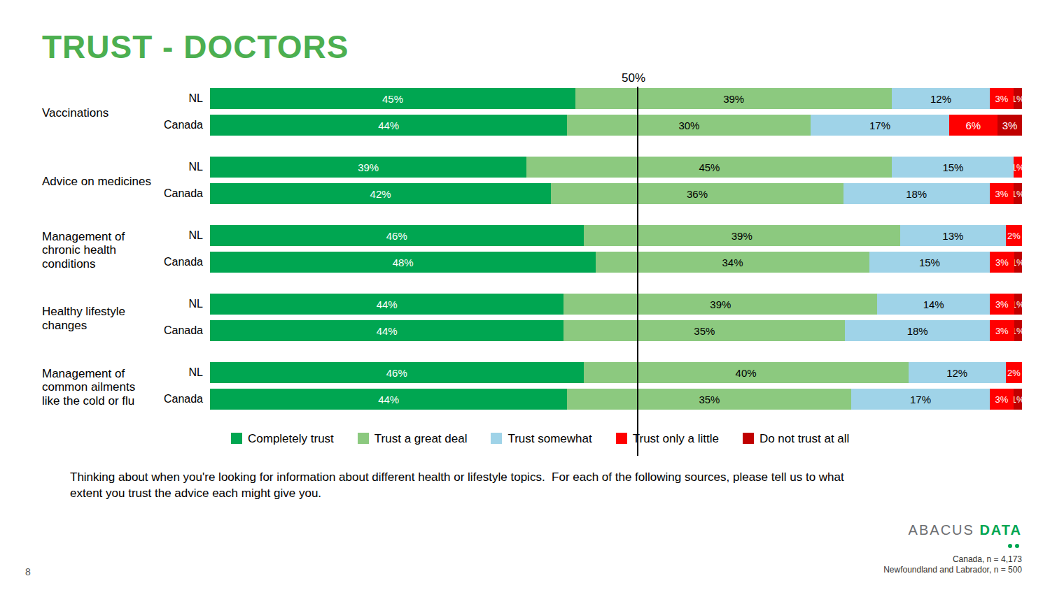Trust - Doctors
50%
Vaccinations
NL
45%
39%
12%
3%
1%
Canada
44%
30%
17%
6%
3%
Advice on medicines
NL
39%
45%
15%
1%
Canada
42%
36%
18%
3%
1%
Management of
chronic health
conditions
NL
46%
39%
13%
2%
Canada
48%
34%
15%
3%
1%
Healthy lifestyle
changes
NL
44%
39%
14%
3%
1%
Canada
44%
35%
18%
3%
1%
Management of
common ailments
like the cold or flu
NL
46%
40%
12%
2%
Canada
44%
35%
17%
3%
1%
Completely trust
Trust a great deal
Trust somewhat
Trust only a little
Do not trust at all
Thinking about when you're looking for information about different health or lifestyle topics. For each of the following sources, please tell us to what extent you trust the advice each might give you.
8
ABACUS DATA
Canada, n = 4,173
Newfoundland and Labrador, n = 500